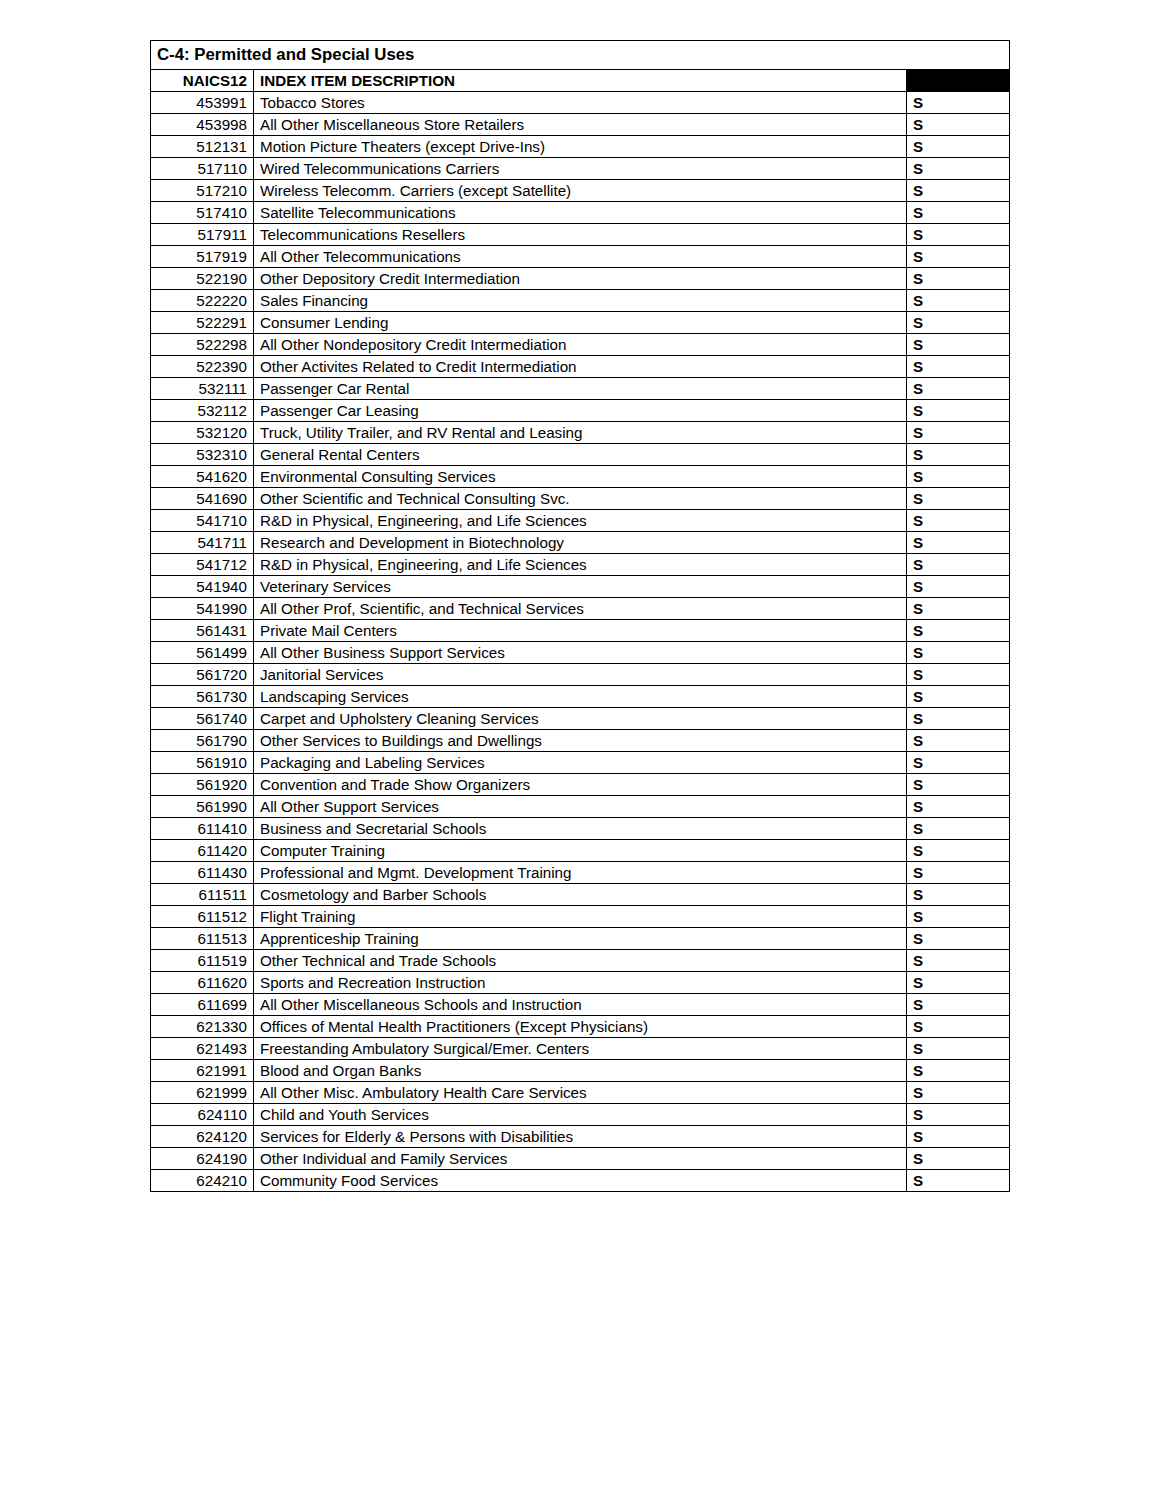C-4: Permitted and Special Uses
| NAICS12 | INDEX ITEM DESCRIPTION | |
| --- | --- | --- |
| 453991 | Tobacco Stores | S |
| 453998 | All Other Miscellaneous Store Retailers | S |
| 512131 | Motion Picture Theaters (except Drive-Ins) | S |
| 517110 | Wired Telecommunications Carriers | S |
| 517210 | Wireless Telecomm. Carriers (except Satellite) | S |
| 517410 | Satellite Telecommunications | S |
| 517911 | Telecommunications Resellers | S |
| 517919 | All Other Telecommunications | S |
| 522190 | Other Depository Credit Intermediation | S |
| 522220 | Sales Financing | S |
| 522291 | Consumer Lending | S |
| 522298 | All Other Nondepository Credit Intermediation | S |
| 522390 | Other Activites Related to Credit Intermediation | S |
| 532111 | Passenger Car Rental | S |
| 532112 | Passenger Car Leasing | S |
| 532120 | Truck, Utility Trailer, and RV Rental and Leasing | S |
| 532310 | General Rental Centers | S |
| 541620 | Environmental Consulting Services | S |
| 541690 | Other Scientific and Technical Consulting Svc. | S |
| 541710 | R&D in Physical, Engineering, and Life Sciences | S |
| 541711 | Research and Development in Biotechnology | S |
| 541712 | R&D in Physical, Engineering, and Life Sciences | S |
| 541940 | Veterinary Services | S |
| 541990 | All Other Prof, Scientific, and Technical Services | S |
| 561431 | Private Mail Centers | S |
| 561499 | All Other Business Support Services | S |
| 561720 | Janitorial Services | S |
| 561730 | Landscaping Services | S |
| 561740 | Carpet and Upholstery Cleaning Services | S |
| 561790 | Other Services to Buildings and Dwellings | S |
| 561910 | Packaging and Labeling Services | S |
| 561920 | Convention and Trade Show Organizers | S |
| 561990 | All Other Support Services | S |
| 611410 | Business and Secretarial Schools | S |
| 611420 | Computer Training | S |
| 611430 | Professional and Mgmt. Development Training | S |
| 611511 | Cosmetology and Barber Schools | S |
| 611512 | Flight Training | S |
| 611513 | Apprenticeship Training | S |
| 611519 | Other Technical and Trade Schools | S |
| 611620 | Sports and Recreation Instruction | S |
| 611699 | All Other Miscellaneous Schools and Instruction | S |
| 621330 | Offices of Mental Health Practitioners (Except Physicians) | S |
| 621493 | Freestanding Ambulatory Surgical/Emer. Centers | S |
| 621991 | Blood and Organ Banks | S |
| 621999 | All Other Misc. Ambulatory Health Care Services | S |
| 624110 | Child and Youth Services | S |
| 624120 | Services for Elderly & Persons with Disabilities | S |
| 624190 | Other Individual and Family Services | S |
| 624210 | Community Food Services | S |